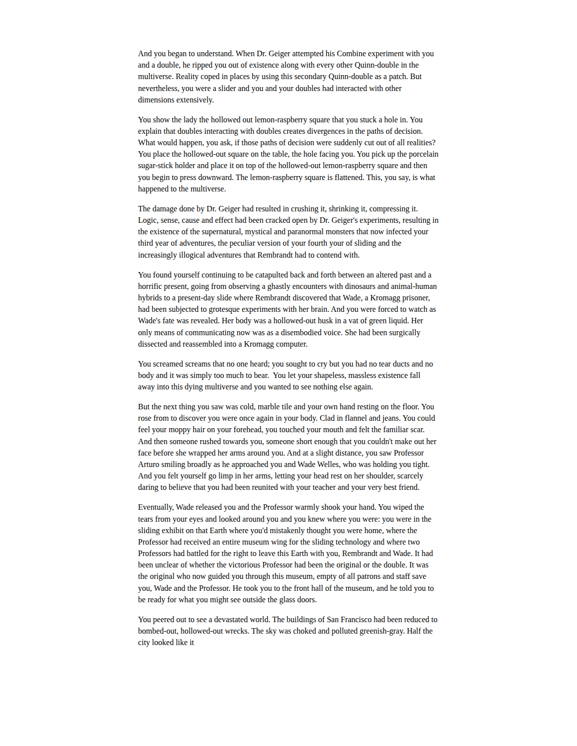And you began to understand. When Dr. Geiger attempted his Combine experiment with you and a double, he ripped you out of existence along with every other Quinn-double in the multiverse. Reality coped in places by using this secondary Quinn-double as a patch. But nevertheless, you were a slider and you and your doubles had interacted with other dimensions extensively.
You show the lady the hollowed out lemon-raspberry square that you stuck a hole in. You explain that doubles interacting with doubles creates divergences in the paths of decision. What would happen, you ask, if those paths of decision were suddenly cut out of all realities? You place the hollowed-out square on the table, the hole facing you. You pick up the porcelain sugar-stick holder and place it on top of the hollowed-out lemon-raspberry square and then you begin to press downward. The lemon-raspberry square is flattened. This, you say, is what happened to the multiverse.
The damage done by Dr. Geiger had resulted in crushing it, shrinking it, compressing it. Logic, sense, cause and effect had been cracked open by Dr. Geiger's experiments, resulting in the existence of the supernatural, mystical and paranormal monsters that now infected your third year of adventures, the peculiar version of your fourth your of sliding and the increasingly illogical adventures that Rembrandt had to contend with.
You found yourself continuing to be catapulted back and forth between an altered past and a horrific present, going from observing a ghastly encounters with dinosaurs and animal-human hybrids to a present-day slide where Rembrandt discovered that Wade, a Kromagg prisoner, had been subjected to grotesque experiments with her brain. And you were forced to watch as Wade's fate was revealed. Her body was a hollowed-out husk in a vat of green liquid. Her only means of communicating now was as a disembodied voice. She had been surgically dissected and reassembled into a Kromagg computer.
You screamed screams that no one heard; you sought to cry but you had no tear ducts and no body and it was simply too much to bear. You let your shapeless, massless existence fall away into this dying multiverse and you wanted to see nothing else again.
But the next thing you saw was cold, marble tile and your own hand resting on the floor. You rose from to discover you were once again in your body. Clad in flannel and jeans. You could feel your moppy hair on your forehead, you touched your mouth and felt the familiar scar. And then someone rushed towards you, someone short enough that you couldn't make out her face before she wrapped her arms around you. And at a slight distance, you saw Professor Arturo smiling broadly as he approached you and Wade Welles, who was holding you tight. And you felt yourself go limp in her arms, letting your head rest on her shoulder, scarcely daring to believe that you had been reunited with your teacher and your very best friend.
Eventually, Wade released you and the Professor warmly shook your hand. You wiped the tears from your eyes and looked around you and you knew where you were: you were in the sliding exhibit on that Earth where you'd mistakenly thought you were home, where the Professor had received an entire museum wing for the sliding technology and where two Professors had battled for the right to leave this Earth with you, Rembrandt and Wade. It had been unclear of whether the victorious Professor had been the original or the double. It was the original who now guided you through this museum, empty of all patrons and staff save you, Wade and the Professor. He took you to the front hall of the museum, and he told you to be ready for what you might see outside the glass doors.
You peered out to see a devastated world. The buildings of San Francisco had been reduced to bombed-out, hollowed-out wrecks. The sky was choked and polluted greenish-gray. Half the city looked like it